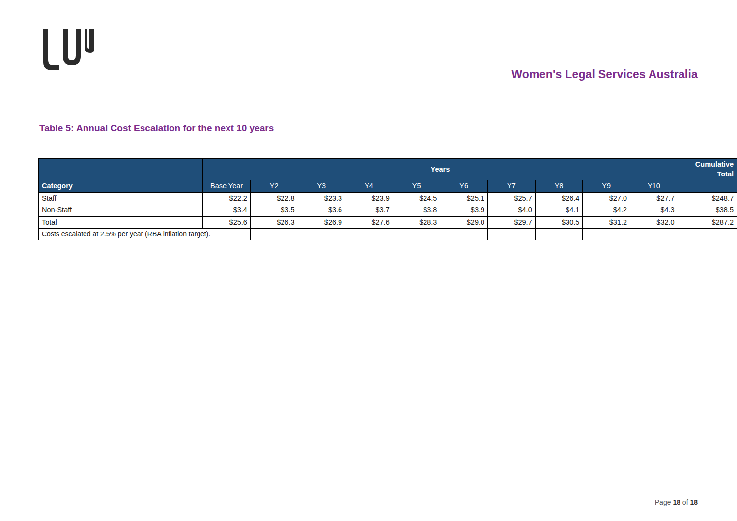Women's Legal Services Australia
Table 5: Annual Cost Escalation for the next 10 years
| Category | Years | Cumulative Total |
| Base Year | Y2 | Y3 | Y4 | Y5 | Y6 | Y7 | Y8 | Y9 | Y10 | |
| Staff | $22.2 | $22.8 | $23.3 | $23.9 | $24.5 | $25.1 | $25.7 | $26.4 | $27.0 | $27.7 | $248.7 |
| Non-Staff | $3.4 | $3.5 | $3.6 | $3.7 | $3.8 | $3.9 | $4.0 | $4.1 | $4.2 | $4.3 | $38.5 |
| Total | $25.6 | $26.3 | $26.9 | $27.6 | $28.3 | $29.0 | $29.7 | $30.5 | $31.2 | $32.0 | $287.2 |
| Costs escalated at 2.5% per year (RBA inflation target). | | | | | | | | | | |
Page 18 of 18